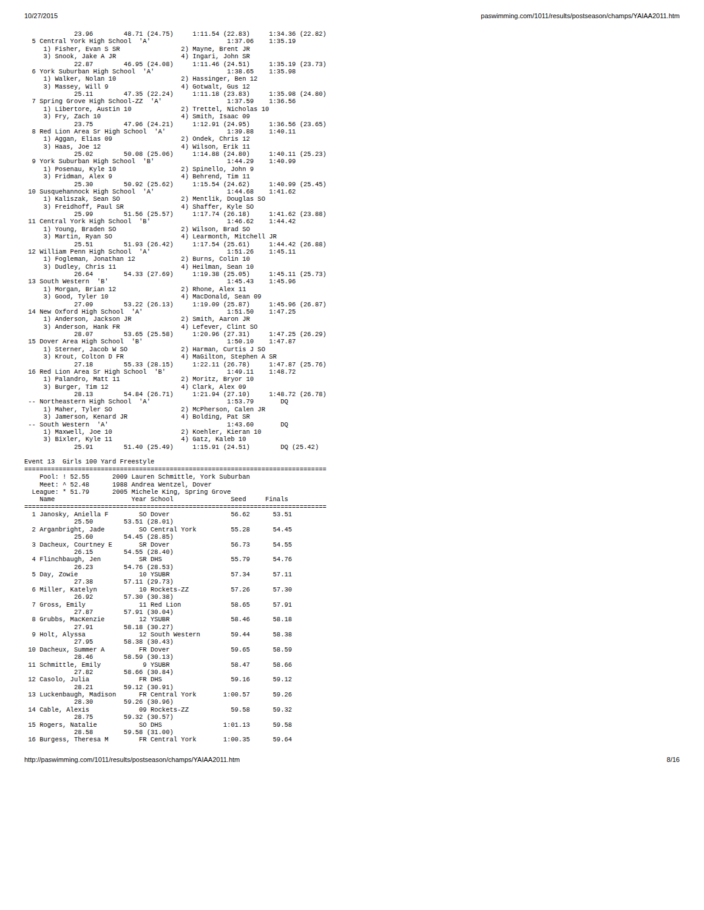10/27/2015 paswimming.com/1011/results/postseason/champs/YAIAA2011.htm
             23.96        48.71 (24.75)     1:11.54 (22.83)     1:34.36 (22.82)
  5 Central York High School  'A'                    1:37.06    1:35.19
     1) Fisher, Evan S SR                2) Mayne, Brent JR
     3) Snook, Jake A JR                 4) Ingari, John SR
             22.87        46.95 (24.08)     1:11.46 (24.51)     1:35.19 (23.73)
  6 York Suburban High School  'A'                   1:38.65    1:35.98
     1) Walker, Nolan 10                 2) Hassinger, Ben 12
     3) Massey, Will 9                   4) Gotwalt, Gus 12
             25.11        47.35 (22.24)     1:11.18 (23.83)     1:35.98 (24.80)
  7 Spring Grove High School-ZZ  'A'                 1:37.59    1:36.56
     1) Libertore, Austin 10             2) Trettel, Nicholas 10
     3) Fry, Zach 10                     4) Smith, Isaac 09
             23.75        47.96 (24.21)     1:12.91 (24.95)     1:36.56 (23.65)
  8 Red Lion Area Sr High School  'A'                1:39.88    1:40.11
     1) Aggan, Elias 09                  2) Ondek, Chris 12
     3) Haas, Joe 12                     4) Wilson, Erik 11
             25.02        50.08 (25.06)     1:14.88 (24.80)     1:40.11 (25.23)
  9 York Suburban High School  'B'                   1:44.29    1:40.99
     1) Posenau, Kyle 10                 2) Spinello, John 9
     3) Fridman, Alex 9                  4) Behrend, Tim 11
             25.30        50.92 (25.62)     1:15.54 (24.62)     1:40.99 (25.45)
 10 Susquehannock High School  'A'                   1:44.68    1:41.62
     1) Kaliszak, Sean SO                2) Mentlik, Douglas SO
     3) Freidhoff, Paul SR               4) Shaffer, Kyle SO
             25.99        51.56 (25.57)     1:17.74 (26.18)     1:41.62 (23.88)
 11 Central York High School  'B'                    1:46.62    1:44.42
     1) Young, Braden SO                 2) Wilson, Brad SO
     3) Martin, Ryan SO                  4) Learmonth, Mitchell JR
             25.51        51.93 (26.42)     1:17.54 (25.61)     1:44.42 (26.88)
 12 William Penn High School  'A'                    1:51.26    1:45.11
     1) Fogleman, Jonathan 12            2) Burns, Colin 10
     3) Dudley, Chris 11                 4) Heilman, Sean 10
             26.64        54.33 (27.69)     1:19.38 (25.05)     1:45.11 (25.73)
 13 South Western  'B'                               1:45.43    1:45.96
     1) Morgan, Brian 12                 2) Rhone, Alex 11
     3) Good, Tyler 10                   4) MacDonald, Sean 09
             27.09        53.22 (26.13)     1:19.09 (25.87)     1:45.96 (26.87)
 14 New Oxford High School  'A'                      1:51.50    1:47.25
     1) Anderson, Jackson JR             2) Smith, Aaron JR
     3) Anderson, Hank FR                4) Lefever, Clint SO
             28.07        53.65 (25.58)     1:20.96 (27.31)     1:47.25 (26.29)
 15 Dover Area High School  'B'                      1:50.10    1:47.87
     1) Sterner, Jacob W SO              2) Harman, Curtis J SO
     3) Krout, Colton D FR               4) MaGilton, Stephen A SR
             27.18        55.33 (28.15)     1:22.11 (26.78)     1:47.87 (25.76)
 16 Red Lion Area Sr High School  'B'                1:49.11    1:48.72
     1) Palandro, Matt 11                2) Moritz, Bryor 10
     3) Burger, Tim 12                   4) Clark, Alex 09
             28.13        54.84 (26.71)     1:21.94 (27.10)     1:48.72 (26.78)
 -- Northeastern High School  'A'                    1:53.79       DQ
     1) Maher, Tyler SO                  2) McPherson, Calen JR
     3) Jamerson, Kenard JR              4) Bolding, Pat SR
 -- South Western  'A'                               1:43.60       DQ
     1) Maxwell, Joe 10                  2) Koehler, Kieran 10
     3) Bixler, Kyle 11                  4) Gatz, Kaleb 10
             25.91        51.40 (25.49)     1:15.91 (24.51)        DQ (25.42)

Event 13  Girls 100 Yard Freestyle
===============================================================================
    Pool: ! 52.55      2009 Lauren Schmittle, York Suburban
    Meet: ^ 52.48      1988 Andrea Wentzel, Dover
  League: * 51.79      2005 Michele King, Spring Grove
    Name                    Year School               Seed     Finals
===============================================================================
  1 Janosky, Aniella F        SO Dover                56.62      53.51
             25.50        53.51 (28.01)
  2 Arganbright, Jade         SO Central York         55.28      54.45
             25.60        54.45 (28.85)
  3 Dacheux, Courtney E       SR Dover                56.73      54.55
             26.15        54.55 (28.40)
  4 Flinchbaugh, Jen          SR DHS                  55.79      54.76
             26.23        54.76 (28.53)
  5 Day, Zowie                10 YSUBR                57.34      57.11
             27.38        57.11 (29.73)
  6 Miller, Katelyn           10 Rockets-ZZ           57.26      57.30
             26.92        57.30 (30.38)
  7 Gross, Emily              11 Red Lion             58.65      57.91
             27.87        57.91 (30.04)
  8 Grubbs, MacKenzie         12 YSUBR                58.46      58.18
             27.91        58.18 (30.27)
  9 Holt, Alyssa              12 South Western        59.44      58.38
             27.95        58.38 (30.43)
 10 Dacheux, Summer A         FR Dover                59.65      58.59
             28.46        58.59 (30.13)
 11 Schmittle, Emily           9 YSUBR                58.47      58.66
             27.82        58.66 (30.84)
 12 Casolo, Julia             FR DHS                  59.16      59.12
             28.21        59.12 (30.91)
 13 Luckenbaugh, Madison      FR Central York       1:00.57      59.26
             28.30        59.26 (30.96)
 14 Cable, Alexis             09 Rockets-ZZ           59.58      59.32
             28.75        59.32 (30.57)
 15 Rogers, Natalie           SO DHS                1:01.13      59.58
             28.58        59.58 (31.00)
 16 Burgess, Theresa M        FR Central York       1:00.35      59.64
http://paswimming.com/1011/results/postseason/champs/YAIAA2011.htm 8/16